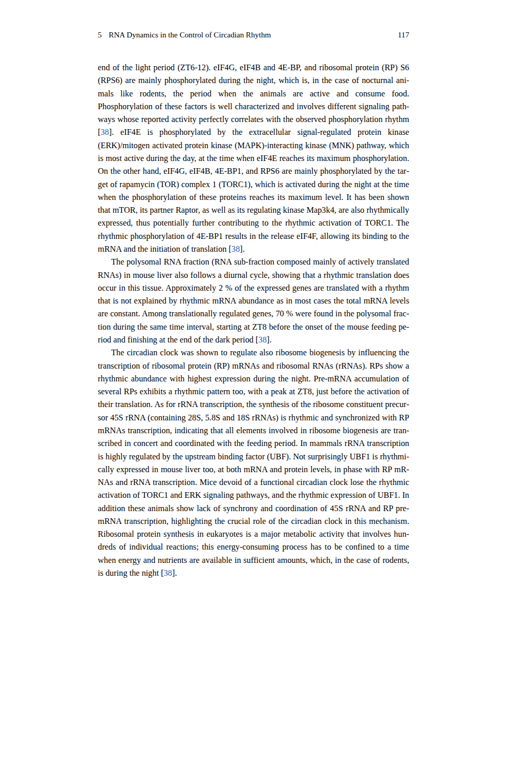5 RNA Dynamics in the Control of Circadian Rhythm 117
end of the light period (ZT6-12). eIF4G, eIF4B and 4E-BP, and ribosomal protein (RP) S6 (RPS6) are mainly phosphorylated during the night, which is, in the case of nocturnal animals like rodents, the period when the animals are active and consume food. Phosphorylation of these factors is well characterized and involves different signaling pathways whose reported activity perfectly correlates with the observed phosphorylation rhythm [38]. eIF4E is phosphorylated by the extracellular signal-regulated protein kinase (ERK)/mitogen activated protein kinase (MAPK)-interacting kinase (MNK) pathway, which is most active during the day, at the time when eIF4E reaches its maximum phosphorylation. On the other hand, eIF4G, eIF4B, 4E-BP1, and RPS6 are mainly phosphorylated by the target of rapamycin (TOR) complex 1 (TORC1), which is activated during the night at the time when the phosphorylation of these proteins reaches its maximum level. It has been shown that mTOR, its partner Raptor, as well as its regulating kinase Map3k4, are also rhythmically expressed, thus potentially further contributing to the rhythmic activation of TORC1. The rhythmic phosphorylation of 4E-BP1 results in the release eIF4F, allowing its binding to the mRNA and the initiation of translation [38].
The polysomal RNA fraction (RNA sub-fraction composed mainly of actively translated RNAs) in mouse liver also follows a diurnal cycle, showing that a rhythmic translation does occur in this tissue. Approximately 2 % of the expressed genes are translated with a rhythm that is not explained by rhythmic mRNA abundance as in most cases the total mRNA levels are constant. Among translationally regulated genes, 70 % were found in the polysomal fraction during the same time interval, starting at ZT8 before the onset of the mouse feeding period and finishing at the end of the dark period [38].
The circadian clock was shown to regulate also ribosome biogenesis by influencing the transcription of ribosomal protein (RP) mRNAs and ribosomal RNAs (rRNAs). RPs show a rhythmic abundance with highest expression during the night. Pre-mRNA accumulation of several RPs exhibits a rhythmic pattern too, with a peak at ZT8, just before the activation of their translation. As for rRNA transcription, the synthesis of the ribosome constituent precursor 45S rRNA (containing 28S, 5.8S and 18S rRNAs) is rhythmic and synchronized with RP mRNAs transcription, indicating that all elements involved in ribosome biogenesis are transcribed in concert and coordinated with the feeding period. In mammals rRNA transcription is highly regulated by the upstream binding factor (UBF). Not surprisingly UBF1 is rhythmically expressed in mouse liver too, at both mRNA and protein levels, in phase with RP mRNAs and rRNA transcription. Mice devoid of a functional circadian clock lose the rhythmic activation of TORC1 and ERK signaling pathways, and the rhythmic expression of UBF1. In addition these animals show lack of synchrony and coordination of 45S rRNA and RP pre-mRNA transcription, highlighting the crucial role of the circadian clock in this mechanism. Ribosomal protein synthesis in eukaryotes is a major metabolic activity that involves hundreds of individual reactions; this energy-consuming process has to be confined to a time when energy and nutrients are available in sufficient amounts, which, in the case of rodents, is during the night [38].